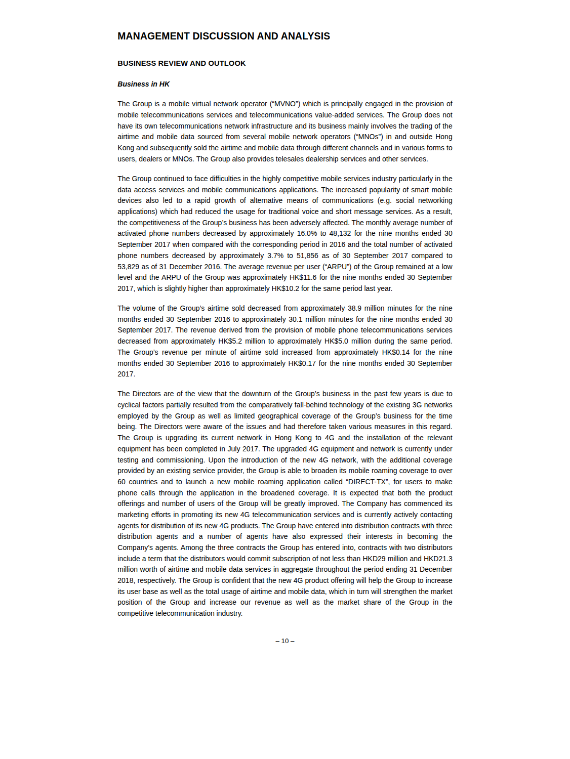MANAGEMENT DISCUSSION AND ANALYSIS
BUSINESS REVIEW AND OUTLOOK
Business in HK
The Group is a mobile virtual network operator (“MVNO”) which is principally engaged in the provision of mobile telecommunications services and telecommunications value-added services. The Group does not have its own telecommunications network infrastructure and its business mainly involves the trading of the airtime and mobile data sourced from several mobile network operators (“MNOs”) in and outside Hong Kong and subsequently sold the airtime and mobile data through different channels and in various forms to users, dealers or MNOs. The Group also provides telesales dealership services and other services.
The Group continued to face difficulties in the highly competitive mobile services industry particularly in the data access services and mobile communications applications. The increased popularity of smart mobile devices also led to a rapid growth of alternative means of communications (e.g. social networking applications) which had reduced the usage for traditional voice and short message services. As a result, the competitiveness of the Group’s business has been adversely affected. The monthly average number of activated phone numbers decreased by approximately 16.0% to 48,132 for the nine months ended 30 September 2017 when compared with the corresponding period in 2016 and the total number of activated phone numbers decreased by approximately 3.7% to 51,856 as of 30 September 2017 compared to 53,829 as of 31 December 2016. The average revenue per user (“ARPU”) of the Group remained at a low level and the ARPU of the Group was approximately HK$11.6 for the nine months ended 30 September 2017, which is slightly higher than approximately HK$10.2 for the same period last year.
The volume of the Group’s airtime sold decreased from approximately 38.9 million minutes for the nine months ended 30 September 2016 to approximately 30.1 million minutes for the nine months ended 30 September 2017. The revenue derived from the provision of mobile phone telecommunications services decreased from approximately HK$5.2 million to approximately HK$5.0 million during the same period. The Group’s revenue per minute of airtime sold increased from approximately HK$0.14 for the nine months ended 30 September 2016 to approximately HK$0.17 for the nine months ended 30 September 2017.
The Directors are of the view that the downturn of the Group’s business in the past few years is due to cyclical factors partially resulted from the comparatively fall-behind technology of the existing 3G networks employed by the Group as well as limited geographical coverage of the Group’s business for the time being. The Directors were aware of the issues and had therefore taken various measures in this regard. The Group is upgrading its current network in Hong Kong to 4G and the installation of the relevant equipment has been completed in July 2017. The upgraded 4G equipment and network is currently under testing and commissioning. Upon the introduction of the new 4G network, with the additional coverage provided by an existing service provider, the Group is able to broaden its mobile roaming coverage to over 60 countries and to launch a new mobile roaming application called “DIRECT-TX”, for users to make phone calls through the application in the broadened coverage. It is expected that both the product offerings and number of users of the Group will be greatly improved. The Company has commenced its marketing efforts in promoting its new 4G telecommunication services and is currently actively contacting agents for distribution of its new 4G products. The Group have entered into distribution contracts with three distribution agents and a number of agents have also expressed their interests in becoming the Company’s agents. Among the three contracts the Group has entered into, contracts with two distributors include a term that the distributors would commit subscription of not less than HKD29 million and HKD21.3 million worth of airtime and mobile data services in aggregate throughout the period ending 31 December 2018, respectively. The Group is confident that the new 4G product offering will help the Group to increase its user base as well as the total usage of airtime and mobile data, which in turn will strengthen the market position of the Group and increase our revenue as well as the market share of the Group in the competitive telecommunication industry.
– 10 –